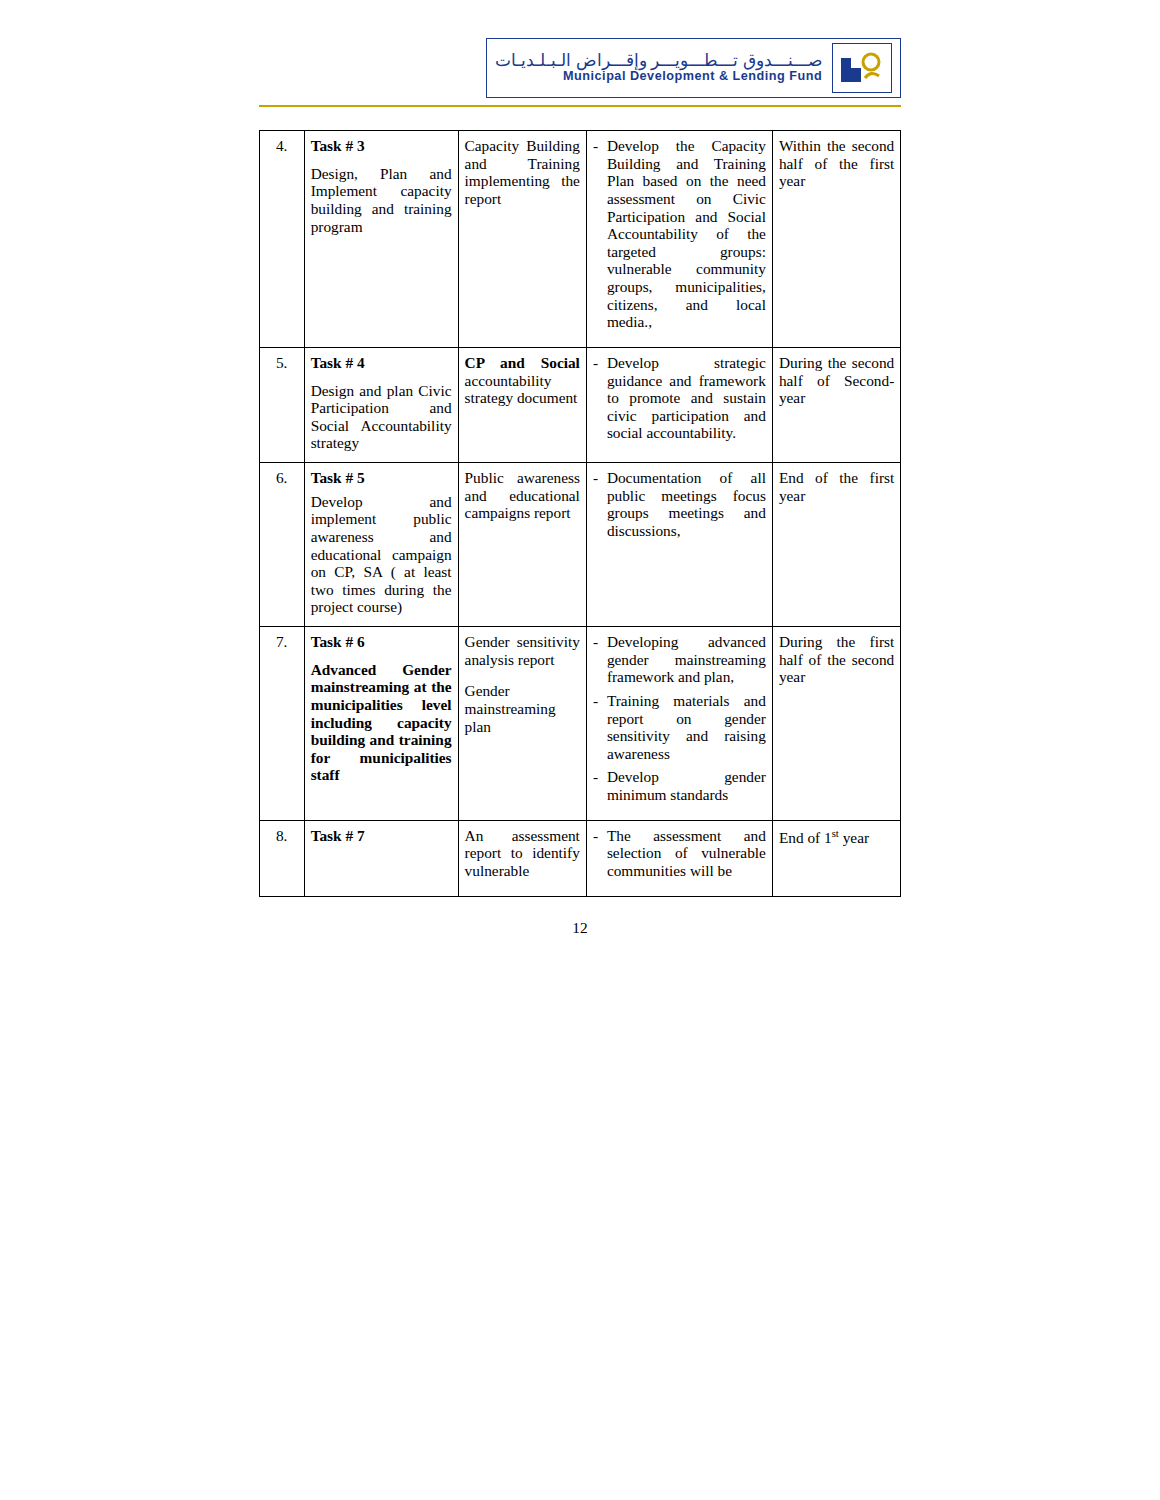صـــنـــدوق تـــطـــويـــر وإقـــراض الـبـلـديـات
Municipal Development & Lending Fund
| 4. | Task # 3 Design, Plan and Implement capacity building and training program | Capacity Building and Training implementing the report | Develop the Capacity Building and Training Plan based on the need assessment on Civic Participation and Social Accountability of the targeted groups: vulnerable community groups, municipalities, citizens, and local media., | Within the second half of the first year |
| 5. | Task # 4 Design and plan Civic Participation and Social Accountability strategy | CP and Social accountability strategy document | Develop strategic guidance and framework to promote and sustain civic participation and social accountability. | During the second half of Second-year |
| 6. | Task # 5 Develop and implement public awareness and educational campaign on CP, SA ( at least two times during the project course) | Public awareness and educational campaigns report | Documentation of all public meetings focus groups meetings and discussions, | End of the first year |
| 7. | Task # 6 Advanced Gender mainstreaming at the municipalities level including capacity building and training for municipalities staff | Gender sensitivity analysis report Gender mainstreaming plan | Developing advanced gender mainstreaming framework and plan, Training materials and report on gender sensitivity and raising awareness Develop gender minimum standards | During the first half of the second year |
| 8. | Task # 7 | An assessment report to identify vulnerable | The assessment and selection of vulnerable communities will be | End of 1 st year |
12